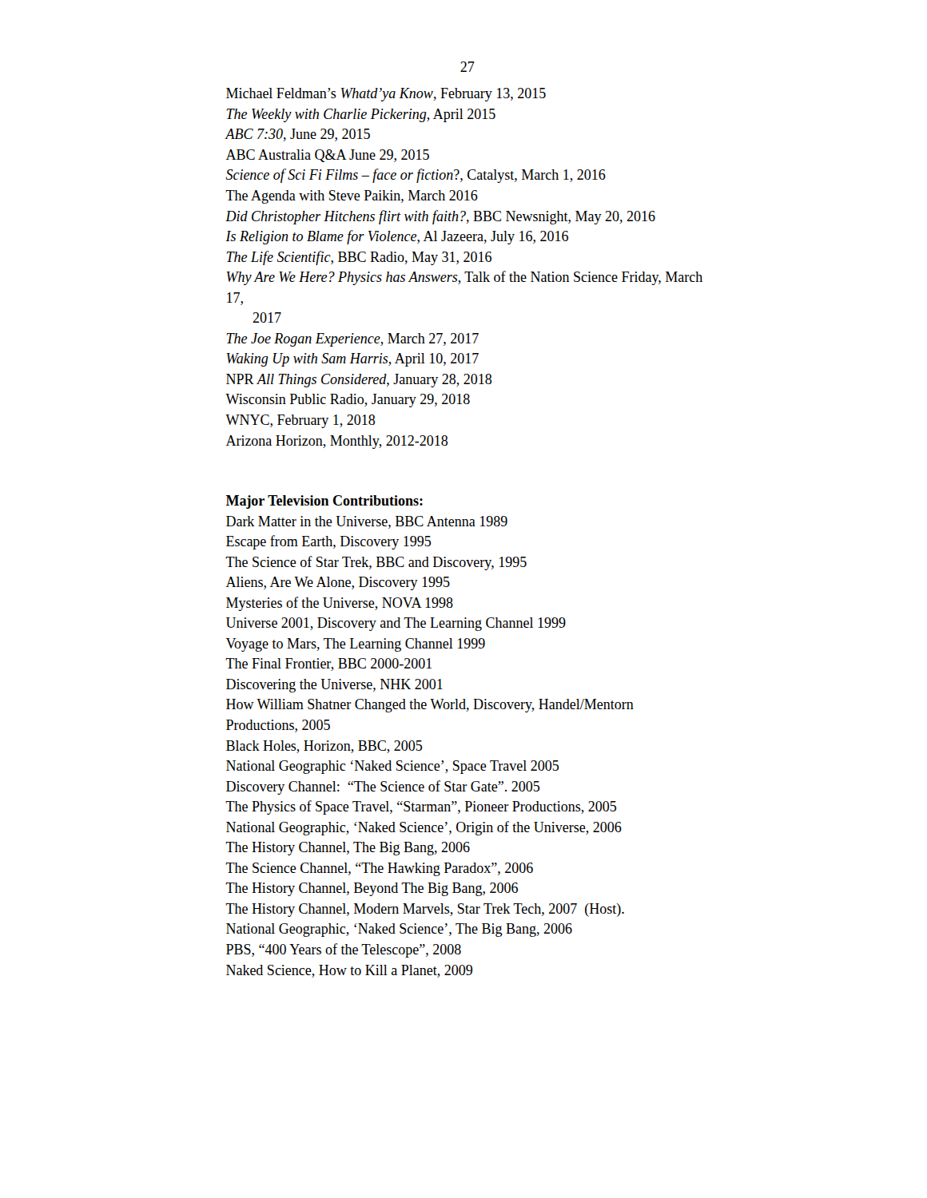27
Michael Feldman’s Whatd’ya Know, February 13, 2015
The Weekly with Charlie Pickering, April 2015
ABC 7:30, June 29, 2015
ABC Australia Q&A June 29, 2015
Science of Sci Fi Films – face or fiction?, Catalyst, March 1, 2016
The Agenda with Steve Paikin, March 2016
Did Christopher Hitchens flirt with faith?, BBC Newsnight, May 20, 2016
Is Religion to Blame for Violence, Al Jazeera, July 16, 2016
The Life Scientific, BBC Radio, May 31, 2016
Why Are We Here? Physics has Answers, Talk of the Nation Science Friday, March 17,
2017
The Joe Rogan Experience, March 27, 2017
Waking Up with Sam Harris, April 10, 2017
NPR All Things Considered, January 28, 2018
Wisconsin Public Radio, January 29, 2018
WNYC, February 1, 2018
Arizona Horizon, Monthly, 2012-2018
Major Television Contributions:
Dark Matter in the Universe, BBC Antenna 1989
Escape from Earth, Discovery 1995
The Science of Star Trek, BBC and Discovery, 1995
Aliens, Are We Alone, Discovery 1995
Mysteries of the Universe, NOVA 1998
Universe 2001, Discovery and The Learning Channel 1999
Voyage to Mars, The Learning Channel 1999
The Final Frontier, BBC 2000-2001
Discovering the Universe, NHK 2001
How William Shatner Changed the World, Discovery, Handel/Mentorn Productions, 2005
Black Holes, Horizon, BBC, 2005
National Geographic ‘Naked Science’, Space Travel 2005
Discovery Channel: “The Science of Star Gate”. 2005
The Physics of Space Travel, “Starman”, Pioneer Productions, 2005
National Geographic, ‘Naked Science’, Origin of the Universe, 2006
The History Channel, The Big Bang, 2006
The Science Channel, “The Hawking Paradox”, 2006
The History Channel, Beyond The Big Bang, 2006
The History Channel, Modern Marvels, Star Trek Tech, 2007 (Host).
National Geographic, ‘Naked Science’, The Big Bang, 2006
PBS, “400 Years of the Telescope”, 2008
Naked Science, How to Kill a Planet, 2009